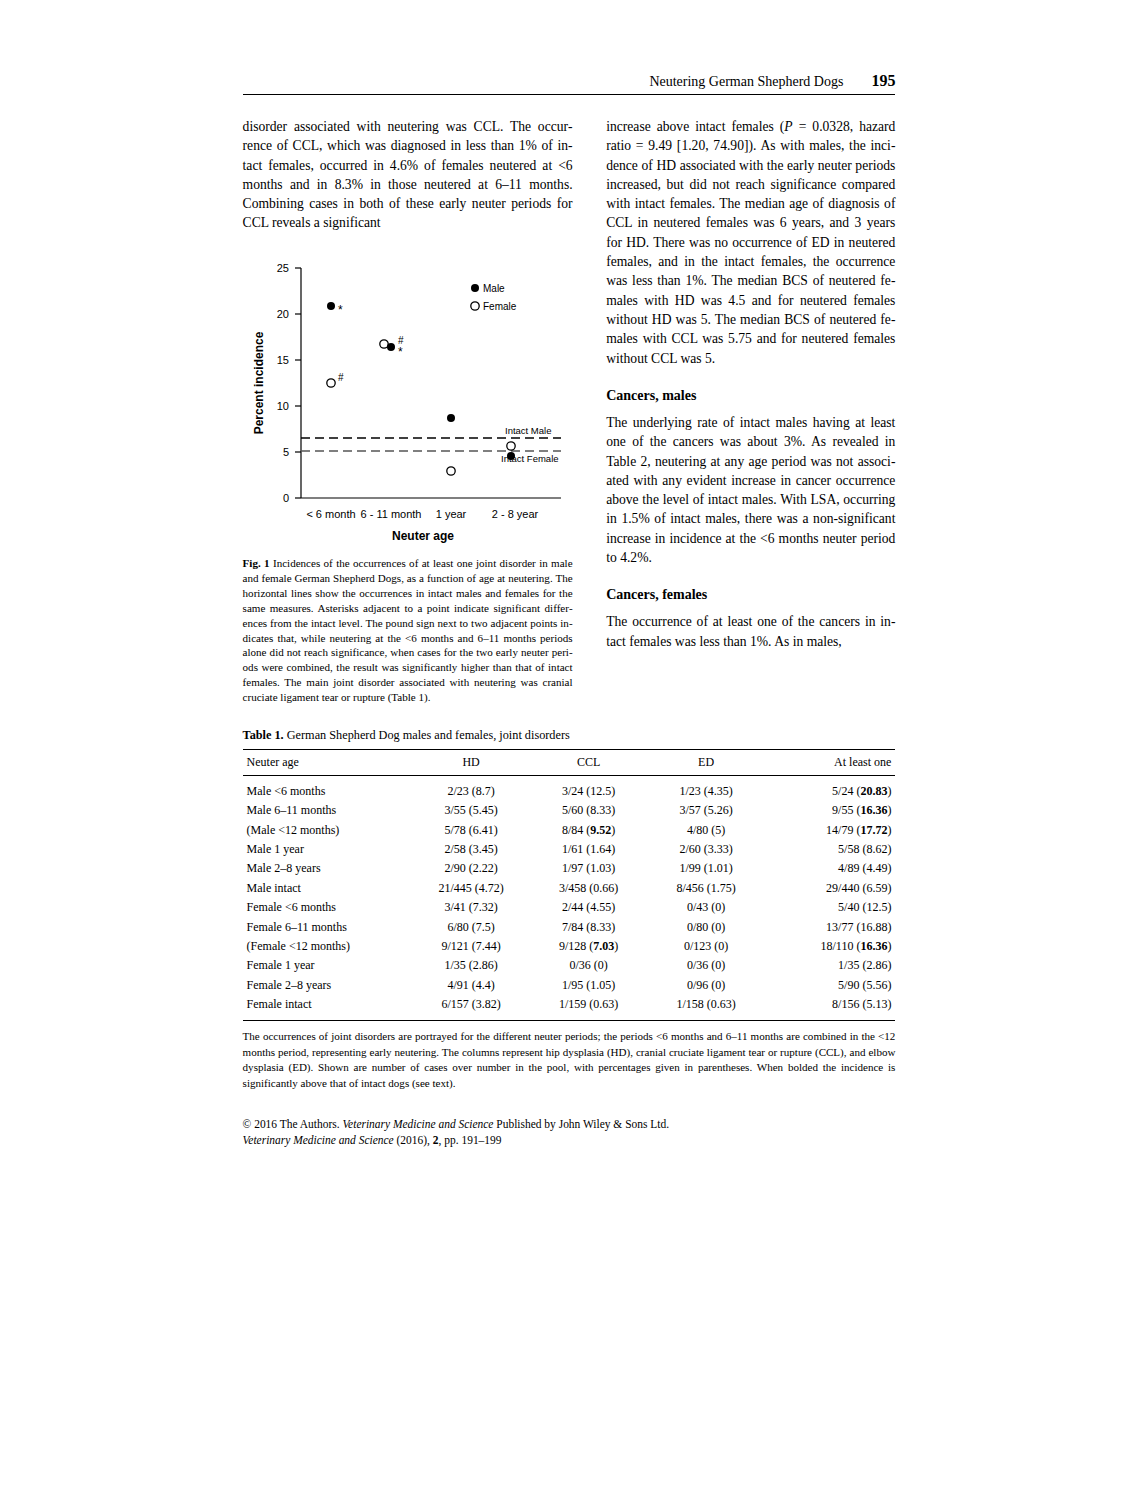Neutering German Shepherd Dogs 195
disorder associated with neutering was CCL. The occurrence of CCL, which was diagnosed in less than 1% of intact females, occurred in 4.6% of females neutered at <6 months and in 8.3% in those neutered at 6–11 months. Combining cases in both of these early neuter periods for CCL reveals a significant
0 5 10 15 20 25 Percent incidence Intact Male Intact Female * # # * Male Female < 6 month 6 - 11 month 1 year 2 - 8 year Neuter age
Fig. 1 Incidences of the occurrences of at least one joint disorder in male and female German Shepherd Dogs, as a function of age at neutering. The horizontal lines show the occurrences in intact males and females for the same measures. Asterisks adjacent to a point indicate significant differences from the intact level. The pound sign next to two adjacent points indicates that, while neutering at the <6 months and 6–11 months periods alone did not reach significance, when cases for the two early neuter periods were combined, the result was significantly higher than that of intact females. The main joint disorder associated with neutering was cranial cruciate ligament tear or rupture (Table 1).
increase above intact females (P = 0.0328, hazard ratio = 9.49 [1.20, 74.90]). As with males, the incidence of HD associated with the early neuter periods increased, but did not reach significance compared with intact females. The median age of diagnosis of CCL in neutered females was 6 years, and 3 years for HD. There was no occurrence of ED in neutered females, and in the intact females, the occurrence was less than 1%. The median BCS of neutered females with HD was 4.5 and for neutered females without HD was 5. The median BCS of neutered females with CCL was 5.75 and for neutered females without CCL was 5.
Cancers, males
The underlying rate of intact males having at least one of the cancers was about 3%. As revealed in Table 2, neutering at any age period was not associated with any evident increase in cancer occurrence above the level of intact males. With LSA, occurring in 1.5% of intact males, there was a non-significant increase in incidence at the <6 months neuter period to 4.2%.
Cancers, females
The occurrence of at least one of the cancers in intact females was less than 1%. As in males,
Table 1. German Shepherd Dog males and females, joint disorders
| Neuter age | HD | CCL | ED | At least one |
| --- | --- | --- | --- | --- |
| Male <6 months | 2/23 (8.7) | 3/24 (12.5) | 1/23 (4.35) | 5/24 ( 20.83 ) |
| Male 6–11 months | 3/55 (5.45) | 5/60 (8.33) | 3/57 (5.26) | 9/55 ( 16.36 ) |
| (Male <12 months) | 5/78 (6.41) | 8/84 ( 9.52 ) | 4/80 (5) | 14/79 ( 17.72 ) |
| Male 1 year | 2/58 (3.45) | 1/61 (1.64) | 2/60 (3.33) | 5/58 (8.62) |
| Male 2–8 years | 2/90 (2.22) | 1/97 (1.03) | 1/99 (1.01) | 4/89 (4.49) |
| Male intact | 21/445 (4.72) | 3/458 (0.66) | 8/456 (1.75) | 29/440 (6.59) |
| Female <6 months | 3/41 (7.32) | 2/44 (4.55) | 0/43 (0) | 5/40 (12.5) |
| Female 6–11 months | 6/80 (7.5) | 7/84 (8.33) | 0/80 (0) | 13/77 (16.88) |
| (Female <12 months) | 9/121 (7.44) | 9/128 ( 7.03 ) | 0/123 (0) | 18/110 ( 16.36 ) |
| Female 1 year | 1/35 (2.86) | 0/36 (0) | 0/36 (0) | 1/35 (2.86) |
| Female 2–8 years | 4/91 (4.4) | 1/95 (1.05) | 0/96 (0) | 5/90 (5.56) |
| Female intact | 6/157 (3.82) | 1/159 (0.63) | 1/158 (0.63) | 8/156 (5.13) |
The occurrences of joint disorders are portrayed for the different neuter periods; the periods <6 months and 6–11 months are combined in the <12 months period, representing early neutering. The columns represent hip dysplasia (HD), cranial cruciate ligament tear or rupture (CCL), and elbow dysplasia (ED). Shown are number of cases over number in the pool, with percentages given in parentheses. When bolded the incidence is significantly above that of intact dogs (see text).
© 2016 The Authors. Veterinary Medicine and Science Published by John Wiley & Sons Ltd.
Veterinary Medicine and Science (2016), 2, pp. 191–199